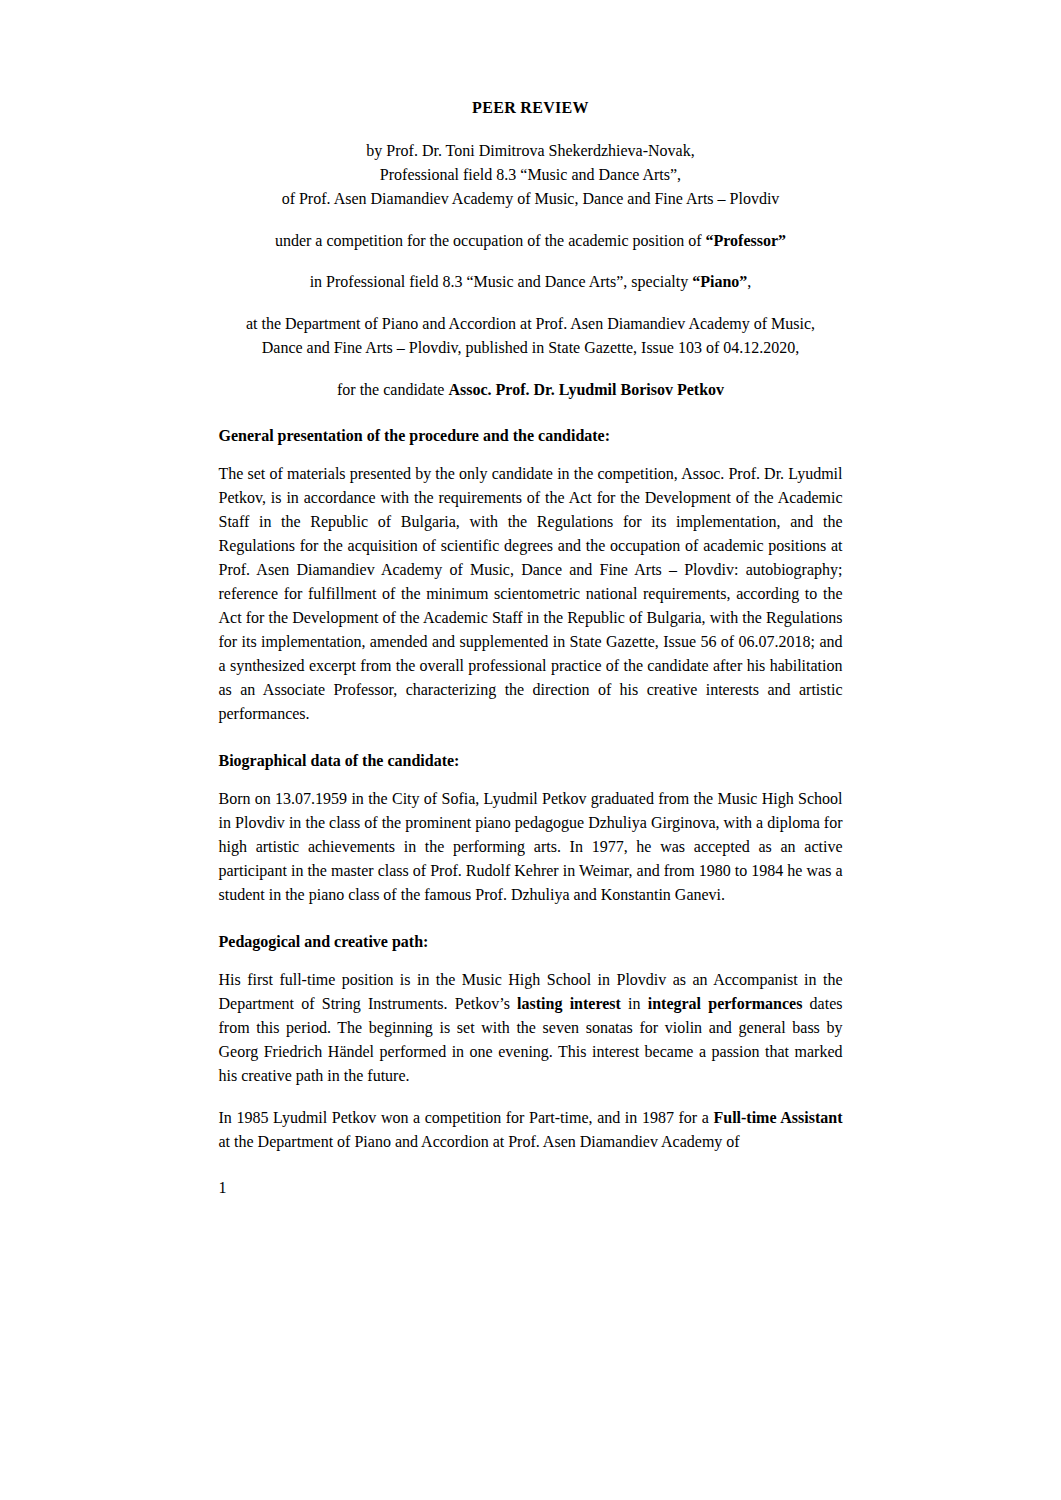PEER REVIEW
by Prof. Dr. Toni Dimitrova Shekerdzhieva-Novak,
Professional field 8.3 “Music and Dance Arts”,
of Prof. Asen Diamandiev Academy of Music, Dance and Fine Arts – Plovdiv
under a competition for the occupation of the academic position of “Professor”
in Professional field 8.3 “Music and Dance Arts”, specialty “Piano”,
at the Department of Piano and Accordion at Prof. Asen Diamandiev Academy of Music,
Dance and Fine Arts – Plovdiv, published in State Gazette, Issue 103 of 04.12.2020,
for the candidate Assoc. Prof. Dr. Lyudmil Borisov Petkov
General presentation of the procedure and the candidate:
The set of materials presented by the only candidate in the competition, Assoc. Prof. Dr. Lyudmil Petkov, is in accordance with the requirements of the Act for the Development of the Academic Staff in the Republic of Bulgaria, with the Regulations for its implementation, and the Regulations for the acquisition of scientific degrees and the occupation of academic positions at Prof. Asen Diamandiev Academy of Music, Dance and Fine Arts – Plovdiv: autobiography; reference for fulfillment of the minimum scientometric national requirements, according to the Act for the Development of the Academic Staff in the Republic of Bulgaria, with the Regulations for its implementation, amended and supplemented in State Gazette, Issue 56 of 06.07.2018; and a synthesized excerpt from the overall professional practice of the candidate after his habilitation as an Associate Professor, characterizing the direction of his creative interests and artistic performances.
Biographical data of the candidate:
Born on 13.07.1959 in the City of Sofia, Lyudmil Petkov graduated from the Music High School in Plovdiv in the class of the prominent piano pedagogue Dzhuliya Girginova, with a diploma for high artistic achievements in the performing arts. In 1977, he was accepted as an active participant in the master class of Prof. Rudolf Kehrer in Weimar, and from 1980 to 1984 he was a student in the piano class of the famous Prof. Dzhuliya and Konstantin Ganevi.
Pedagogical and creative path:
His first full-time position is in the Music High School in Plovdiv as an Accompanist in the Department of String Instruments. Petkov’s lasting interest in integral performances dates from this period. The beginning is set with the seven sonatas for violin and general bass by Georg Friedrich Händel performed in one evening. This interest became a passion that marked his creative path in the future.
In 1985 Lyudmil Petkov won a competition for Part-time, and in 1987 for a Full-time Assistant at the Department of Piano and Accordion at Prof. Asen Diamandiev Academy of
1